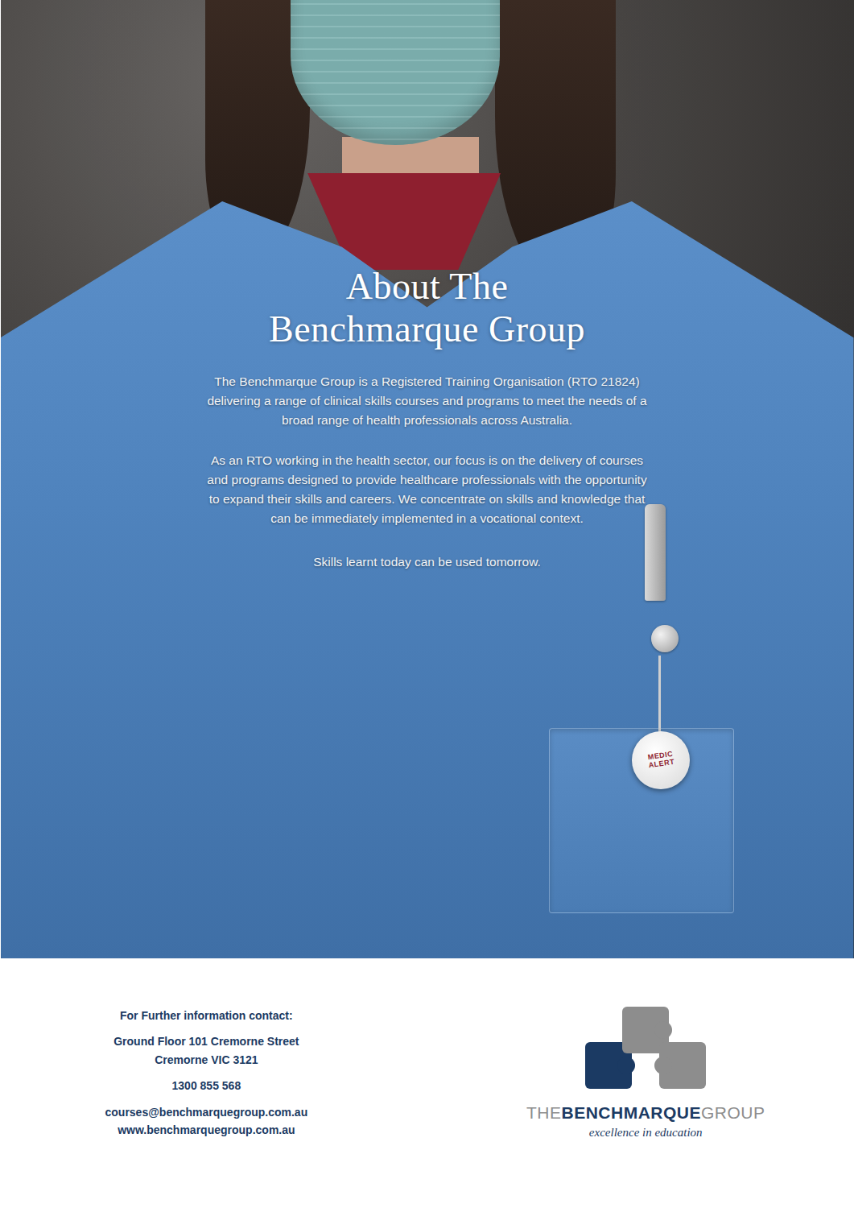MEDIC
ALERT
About The
Benchmarque Group
The Benchmarque Group is a Registered Training Organisation (RTO 21824) delivering a range of clinical skills courses and programs to meet the needs of a broad range of health professionals across Australia.
As an RTO working in the health sector, our focus is on the delivery of courses and programs designed to provide healthcare professionals with the opportunity to expand their skills and careers. We concentrate on skills and knowledge that can be immediately implemented in a vocational context.
Skills learnt today can be used tomorrow.
For Further information contact:
Ground Floor 101 Cremorne Street
Cremorne VIC 3121
1300 855 568
courses@benchmarquegroup.com.au
www.benchmarquegroup.com.au
THEBENCHMARQUEGROUP
excellence in education